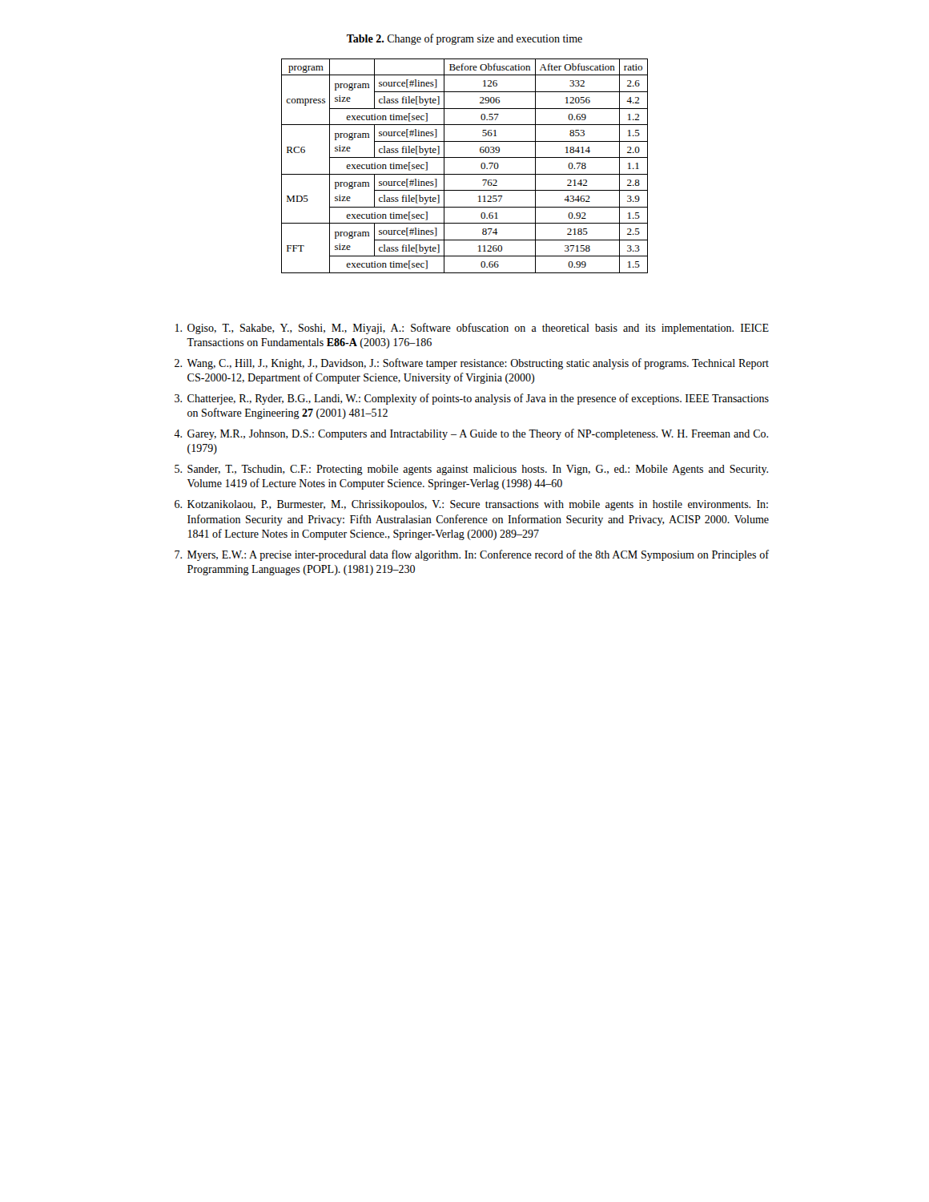Table 2. Change of program size and execution time
| program | | | Before Obfuscation | After Obfuscation | ratio |
| --- | --- | --- | --- | --- | --- |
| compress | program size | source[#lines] | 126 | 332 | 2.6 |
| class file[byte] | 2906 | 12056 | 4.2 |
| execution time[sec] | 0.57 | 0.69 | 1.2 |
| RC6 | program size | source[#lines] | 561 | 853 | 1.5 |
| class file[byte] | 6039 | 18414 | 2.0 |
| execution time[sec] | 0.70 | 0.78 | 1.1 |
| MD5 | program size | source[#lines] | 762 | 2142 | 2.8 |
| class file[byte] | 11257 | 43462 | 3.9 |
| execution time[sec] | 0.61 | 0.92 | 1.5 |
| FFT | program size | source[#lines] | 874 | 2185 | 2.5 |
| class file[byte] | 11260 | 37158 | 3.3 |
| execution time[sec] | 0.66 | 0.99 | 1.5 |
Ogiso, T., Sakabe, Y., Soshi, M., Miyaji, A.: Software obfuscation on a theoretical basis and its implementation. IEICE Transactions on Fundamentals E86-A (2003) 176–186
Wang, C., Hill, J., Knight, J., Davidson, J.: Software tamper resistance: Obstructing static analysis of programs. Technical Report CS-2000-12, Department of Computer Science, University of Virginia (2000)
Chatterjee, R., Ryder, B.G., Landi, W.: Complexity of points-to analysis of Java in the presence of exceptions. IEEE Transactions on Software Engineering 27 (2001) 481–512
Garey, M.R., Johnson, D.S.: Computers and Intractability – A Guide to the Theory of NP-completeness. W. H. Freeman and Co. (1979)
Sander, T., Tschudin, C.F.: Protecting mobile agents against malicious hosts. In Vign, G., ed.: Mobile Agents and Security. Volume 1419 of Lecture Notes in Computer Science. Springer-Verlag (1998) 44–60
Kotzanikolaou, P., Burmester, M., Chrissikopoulos, V.: Secure transactions with mobile agents in hostile environments. In: Information Security and Privacy: Fifth Australasian Conference on Information Security and Privacy, ACISP 2000. Volume 1841 of Lecture Notes in Computer Science., Springer-Verlag (2000) 289–297
Myers, E.W.: A precise inter-procedural data flow algorithm. In: Conference record of the 8th ACM Symposium on Principles of Programming Languages (POPL). (1981) 219–230